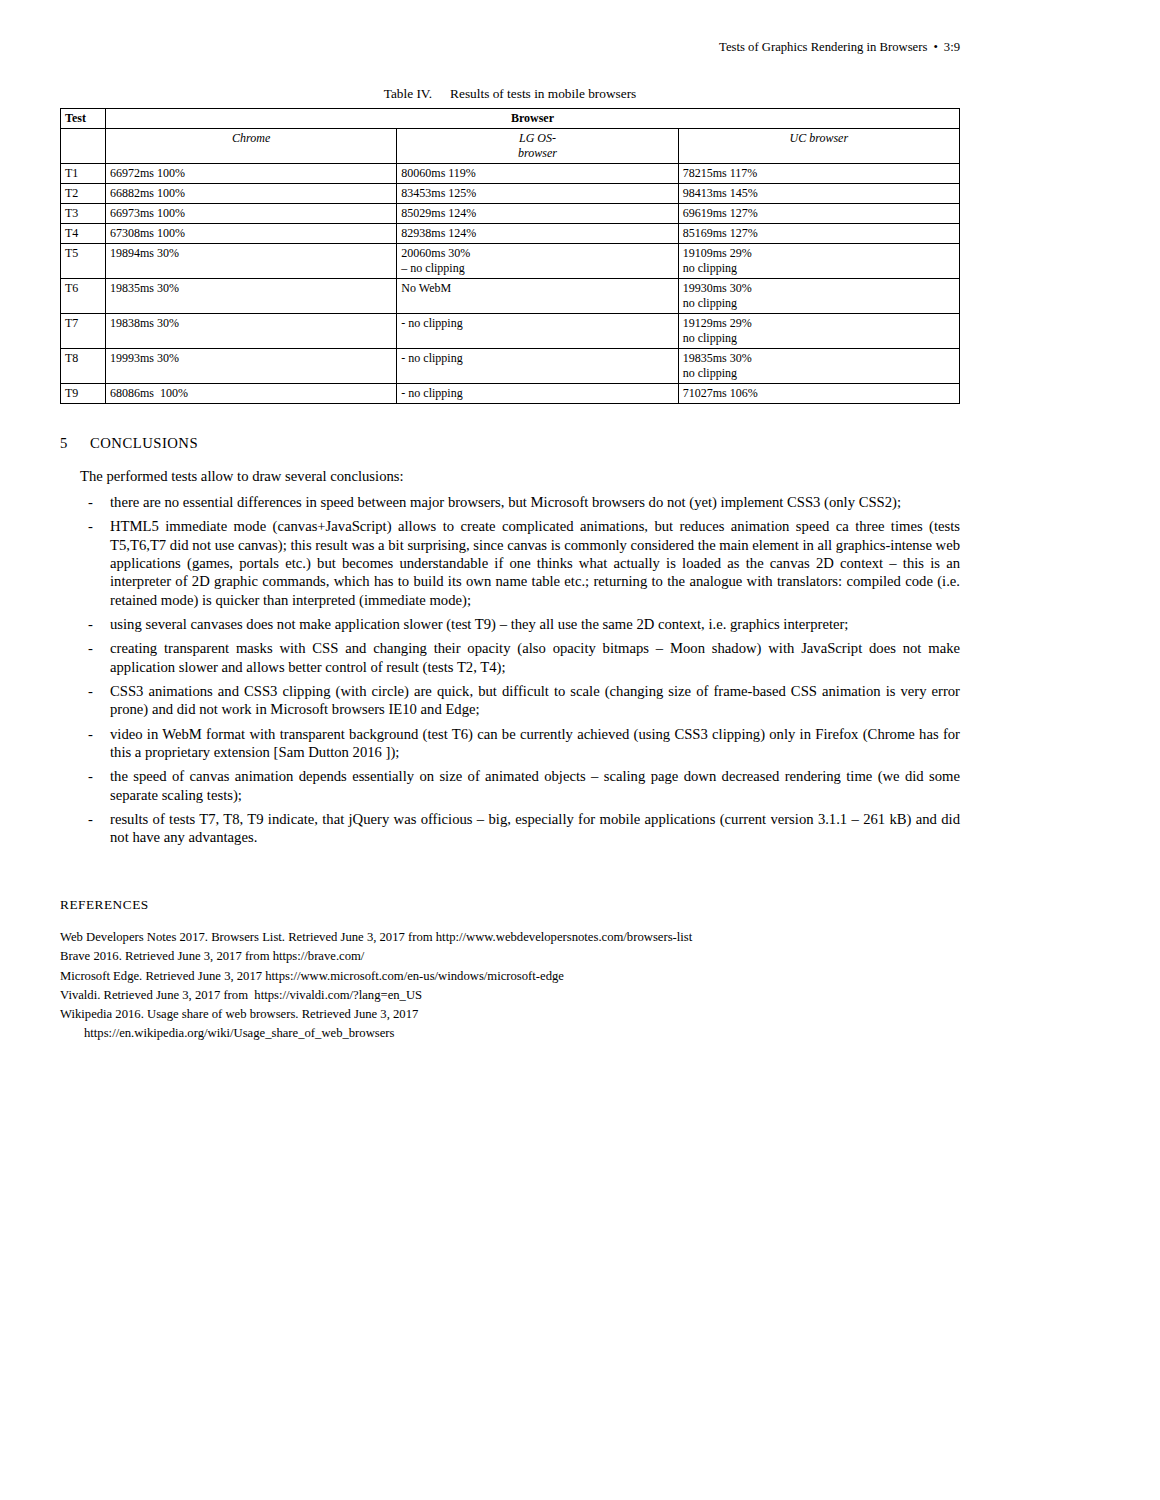Tests of Graphics Rendering in Browsers•3:9
Table IV. Results of tests in mobile browsers
| Test | Browser |
| --- | --- |
| | Chrome | LG OS- browser | UC browser |
| T1 | 66972ms 100% | 80060ms 119% | 78215ms 117% |
| T2 | 66882ms 100% | 83453ms 125% | 98413ms 145% |
| T3 | 66973ms 100% | 85029ms 124% | 69619ms 127% |
| T4 | 67308ms 100% | 82938ms 124% | 85169ms 127% |
| T5 | 19894ms 30% | 20060ms 30% – no clipping | 19109ms 29% no clipping |
| T6 | 19835ms 30% | No WebM | 19930ms 30% no clipping |
| T7 | 19838ms 30% | - no clipping | 19129ms 29% no clipping |
| T8 | 19993ms 30% | - no clipping | 19835ms 30% no clipping |
| T9 | 68086ms 100% | - no clipping | 71027ms 106% |
5 CONCLUSIONS
The performed tests allow to draw several conclusions:
there are no essential differences in speed between major browsers, but Microsoft browsers do not (yet) implement CSS3 (only CSS2);
HTML5 immediate mode (canvas+JavaScript) allows to create complicated animations, but reduces animation speed ca three times (tests T5,T6,T7 did not use canvas); this result was a bit surprising, since canvas is commonly considered the main element in all graphics-intense web applications (games, portals etc.) but becomes understandable if one thinks what actually is loaded as the canvas 2D context – this is an interpreter of 2D graphic commands, which has to build its own name table etc.; returning to the analogue with translators: compiled code (i.e. retained mode) is quicker than interpreted (immediate mode);
using several canvases does not make application slower (test T9) – they all use the same 2D context, i.e. graphics interpreter;
creating transparent masks with CSS and changing their opacity (also opacity bitmaps – Moon shadow) with JavaScript does not make application slower and allows better control of result (tests T2, T4);
CSS3 animations and CSS3 clipping (with circle) are quick, but difficult to scale (changing size of frame-based CSS animation is very error prone) and did not work in Microsoft browsers IE10 and Edge;
video in WebM format with transparent background (test T6) can be currently achieved (using CSS3 clipping) only in Firefox (Chrome has for this a proprietary extension [Sam Dutton 2016 ]);
the speed of canvas animation depends essentially on size of animated objects – scaling page down decreased rendering time (we did some separate scaling tests);
results of tests T7, T8, T9 indicate, that jQuery was officious – big, especially for mobile applications (current version 3.1.1 – 261 kB) and did not have any advantages.
REFERENCES
Web Developers Notes 2017. Browsers List. Retrieved June 3, 2017 from http://www.webdevelopersnotes.com/browsers-list
Brave 2016. Retrieved June 3, 2017 from https://brave.com/
Microsoft Edge. Retrieved June 3, 2017 https://www.microsoft.com/en-us/windows/microsoft-edge
Vivaldi. Retrieved June 3, 2017 from https://vivaldi.com/?lang=en_US
Wikipedia 2016. Usage share of web browsers. Retrieved June 3, 2017
https://en.wikipedia.org/wiki/Usage_share_of_web_browsers